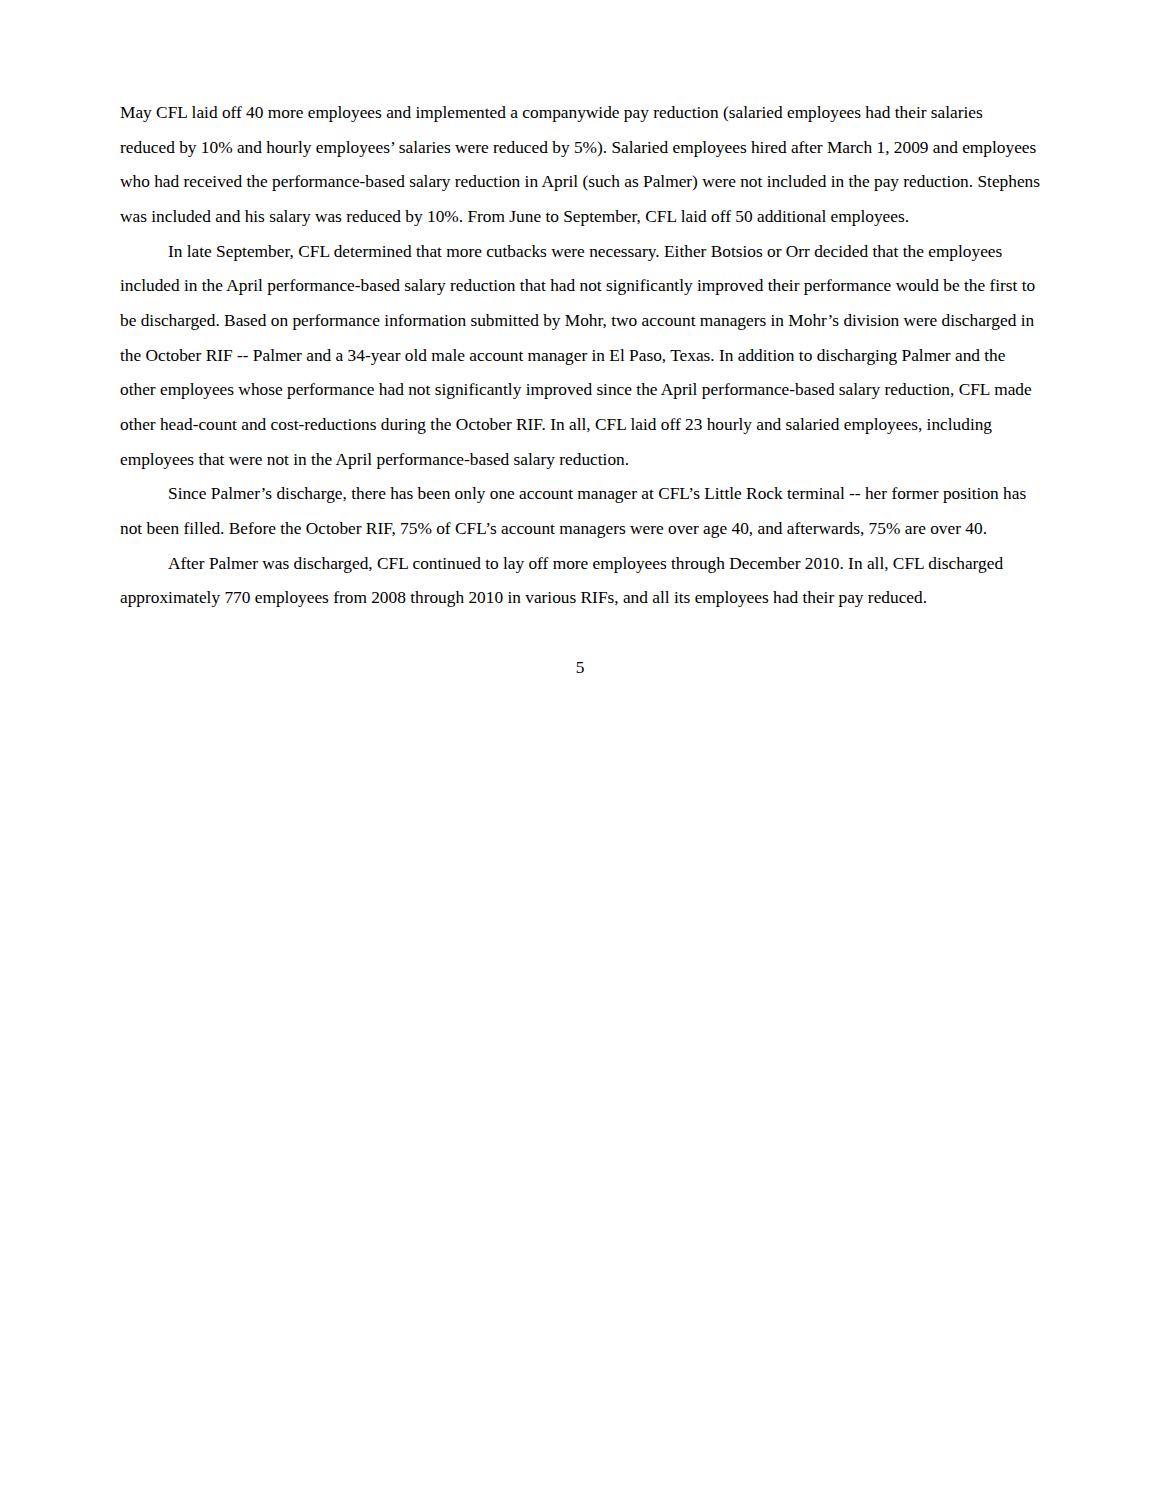May CFL laid off 40 more employees and implemented a companywide pay reduction (salaried employees had their salaries reduced by 10% and hourly employees’ salaries were reduced by 5%). Salaried employees hired after March 1, 2009 and employees who had received the performance-based salary reduction in April (such as Palmer) were not included in the pay reduction. Stephens was included and his salary was reduced by 10%. From June to September, CFL laid off 50 additional employees.
In late September, CFL determined that more cutbacks were necessary. Either Botsios or Orr decided that the employees included in the April performance-based salary reduction that had not significantly improved their performance would be the first to be discharged. Based on performance information submitted by Mohr, two account managers in Mohr’s division were discharged in the October RIF -- Palmer and a 34-year old male account manager in El Paso, Texas. In addition to discharging Palmer and the other employees whose performance had not significantly improved since the April performance-based salary reduction, CFL made other head-count and cost-reductions during the October RIF. In all, CFL laid off 23 hourly and salaried employees, including employees that were not in the April performance-based salary reduction.
Since Palmer’s discharge, there has been only one account manager at CFL’s Little Rock terminal -- her former position has not been filled. Before the October RIF, 75% of CFL’s account managers were over age 40, and afterwards, 75% are over 40.
After Palmer was discharged, CFL continued to lay off more employees through December 2010. In all, CFL discharged approximately 770 employees from 2008 through 2010 in various RIFs, and all its employees had their pay reduced.
5